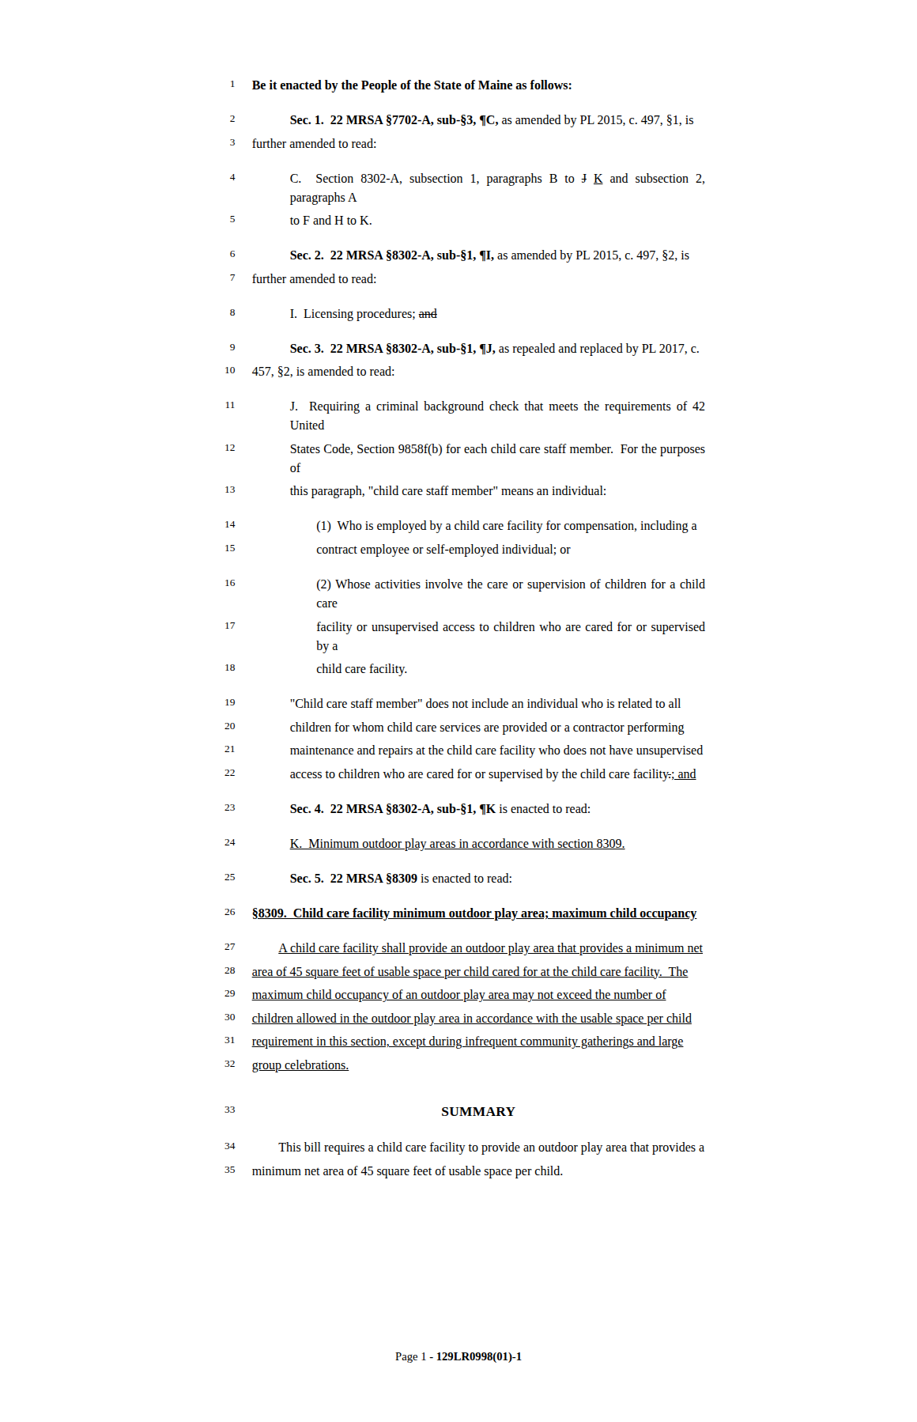1
Be it enacted by the People of the State of Maine as follows:
2
Sec. 1. 22 MRSA §7702-A, sub-§3, ¶C, as amended by PL 2015, c. 497, §1, is
3
further amended to read:
4
C. Section 8302-A, subsection 1, paragraphs B to J K and subsection 2, paragraphs A
5
to F and H to K.
6
Sec. 2. 22 MRSA §8302-A, sub-§1, ¶I, as amended by PL 2015, c. 497, §2, is
7
further amended to read:
8
I. Licensing procedures; and
9
Sec. 3. 22 MRSA §8302-A, sub-§1, ¶J, as repealed and replaced by PL 2017, c.
10
457, §2, is amended to read:
11
J. Requiring a criminal background check that meets the requirements of 42 United
12
States Code, Section 9858f(b) for each child care staff member. For the purposes of
13
this paragraph, "child care staff member" means an individual:
14
(1) Who is employed by a child care facility for compensation, including a
15
contract employee or self-employed individual; or
16
(2) Whose activities involve the care or supervision of children for a child care
17
facility or unsupervised access to children who are cared for or supervised by a
18
child care facility.
19
"Child care staff member" does not include an individual who is related to all
20
children for whom child care services are provided or a contractor performing
21
maintenance and repairs at the child care facility who does not have unsupervised
22
access to children who are cared for or supervised by the child care facility.; and
23
Sec. 4. 22 MRSA §8302-A, sub-§1, ¶K is enacted to read:
24
K. Minimum outdoor play areas in accordance with section 8309.
25
Sec. 5. 22 MRSA §8309 is enacted to read:
26
§8309. Child care facility minimum outdoor play area; maximum child occupancy
27
A child care facility shall provide an outdoor play area that provides a minimum net
28
area of 45 square feet of usable space per child cared for at the child care facility. The
29
maximum child occupancy of an outdoor play area may not exceed the number of
30
children allowed in the outdoor play area in accordance with the usable space per child
31
requirement in this section, except during infrequent community gatherings and large
32
group celebrations.
33
SUMMARY
34
This bill requires a child care facility to provide an outdoor play area that provides a
35
minimum net area of 45 square feet of usable space per child.
Page 1 - 129LR0998(01)-1